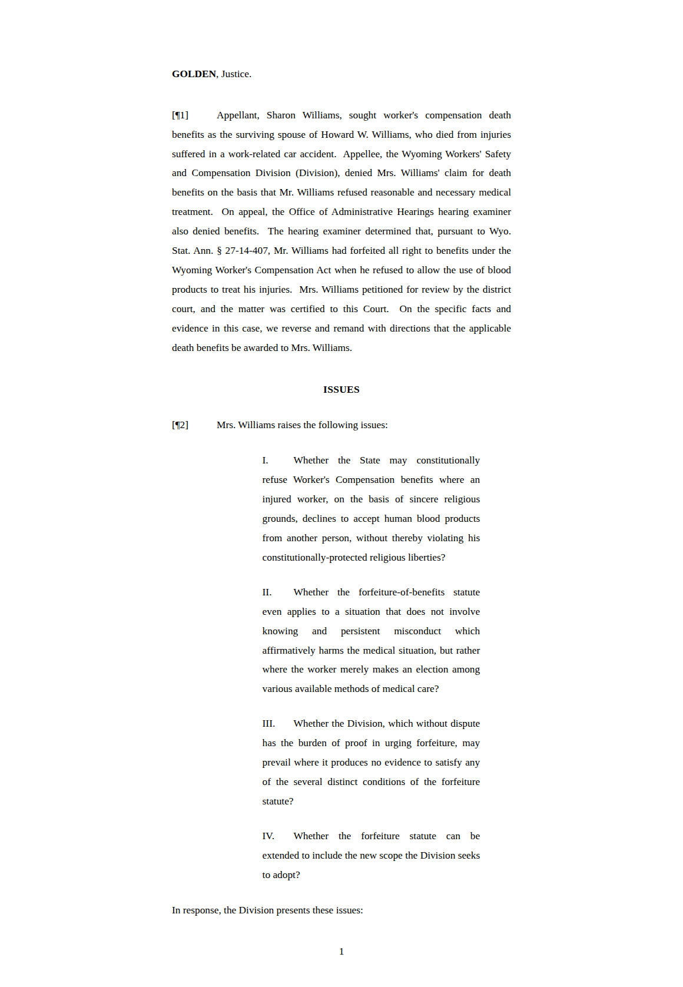GOLDEN, Justice.
[¶1] Appellant, Sharon Williams, sought worker's compensation death benefits as the surviving spouse of Howard W. Williams, who died from injuries suffered in a work-related car accident. Appellee, the Wyoming Workers' Safety and Compensation Division (Division), denied Mrs. Williams' claim for death benefits on the basis that Mr. Williams refused reasonable and necessary medical treatment. On appeal, the Office of Administrative Hearings hearing examiner also denied benefits. The hearing examiner determined that, pursuant to Wyo. Stat. Ann. § 27-14-407, Mr. Williams had forfeited all right to benefits under the Wyoming Worker's Compensation Act when he refused to allow the use of blood products to treat his injuries. Mrs. Williams petitioned for review by the district court, and the matter was certified to this Court. On the specific facts and evidence in this case, we reverse and remand with directions that the applicable death benefits be awarded to Mrs. Williams.
ISSUES
[¶2] Mrs. Williams raises the following issues:
I. Whether the State may constitutionally refuse Worker's Compensation benefits where an injured worker, on the basis of sincere religious grounds, declines to accept human blood products from another person, without thereby violating his constitutionally-protected religious liberties?
II. Whether the forfeiture-of-benefits statute even applies to a situation that does not involve knowing and persistent misconduct which affirmatively harms the medical situation, but rather where the worker merely makes an election among various available methods of medical care?
III. Whether the Division, which without dispute has the burden of proof in urging forfeiture, may prevail where it produces no evidence to satisfy any of the several distinct conditions of the forfeiture statute?
IV. Whether the forfeiture statute can be extended to include the new scope the Division seeks to adopt?
In response, the Division presents these issues:
1